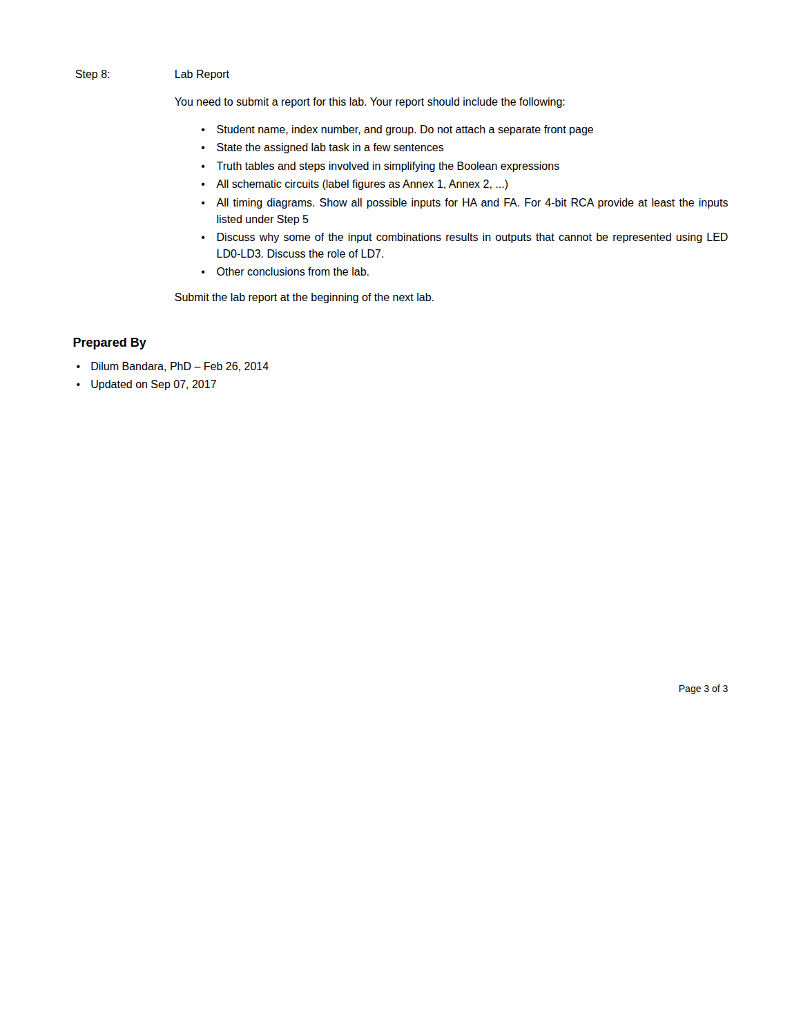Step 8:
Lab Report
You need to submit a report for this lab. Your report should include the following:
Student name, index number, and group. Do not attach a separate front page
State the assigned lab task in a few sentences
Truth tables and steps involved in simplifying the Boolean expressions
All schematic circuits (label figures as Annex 1, Annex 2, ...)
All timing diagrams. Show all possible inputs for HA and FA. For 4-bit RCA provide at least the inputs listed under Step 5
Discuss why some of the input combinations results in outputs that cannot be represented using LED LD0-LD3. Discuss the role of LD7.
Other conclusions from the lab.
Submit the lab report at the beginning of the next lab.
Prepared By
Dilum Bandara, PhD – Feb 26, 2014
Updated on Sep 07, 2017
Page 3 of 3